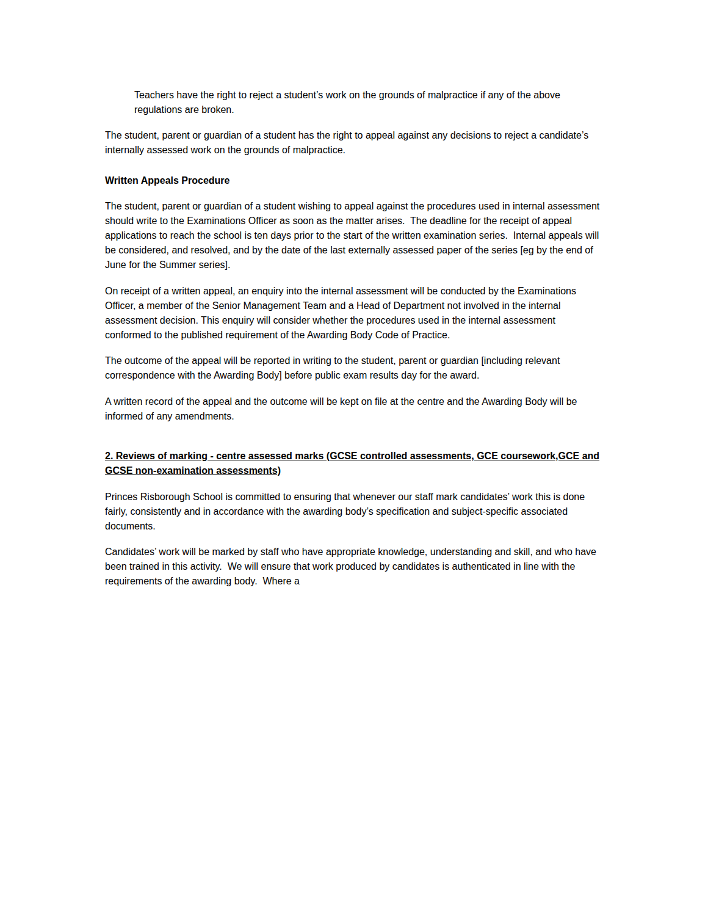Teachers have the right to reject a student’s work on the grounds of malpractice if any of the above regulations are broken.
The student, parent or guardian of a student has the right to appeal against any decisions to reject a candidate’s internally assessed work on the grounds of malpractice.
Written Appeals Procedure
The student, parent or guardian of a student wishing to appeal against the procedures used in internal assessment should write to the Examinations Officer as soon as the matter arises. The deadline for the receipt of appeal applications to reach the school is ten days prior to the start of the written examination series. Internal appeals will be considered, and resolved, and by the date of the last externally assessed paper of the series [eg by the end of June for the Summer series].
On receipt of a written appeal, an enquiry into the internal assessment will be conducted by the Examinations Officer, a member of the Senior Management Team and a Head of Department not involved in the internal assessment decision. This enquiry will consider whether the procedures used in the internal assessment conformed to the published requirement of the Awarding Body Code of Practice.
The outcome of the appeal will be reported in writing to the student, parent or guardian [including relevant correspondence with the Awarding Body] before public exam results day for the award.
A written record of the appeal and the outcome will be kept on file at the centre and the Awarding Body will be informed of any amendments.
2. Reviews of marking - centre assessed marks (GCSE controlled assessments, GCE coursework,GCE and GCSE non-examination assessments)
Princes Risborough School is committed to ensuring that whenever our staff mark candidates’ work this is done fairly, consistently and in accordance with the awarding body’s specification and subject-specific associated documents.
Candidates’ work will be marked by staff who have appropriate knowledge, understanding and skill, and who have been trained in this activity. We will ensure that work produced by candidates is authenticated in line with the requirements of the awarding body. Where a